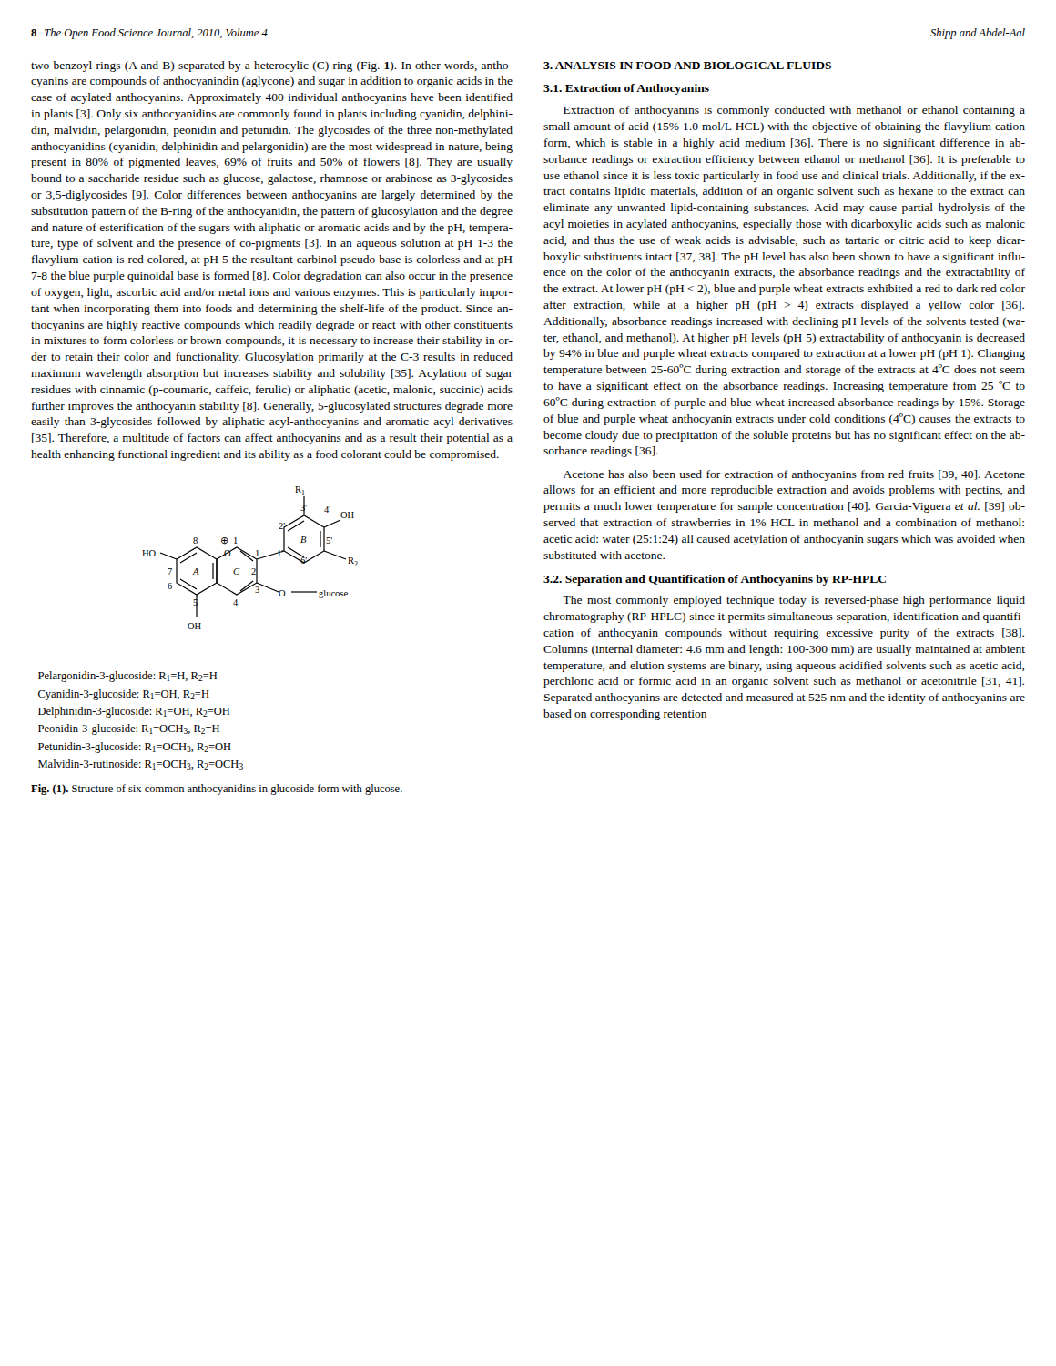8 The Open Food Science Journal, 2010, Volume 4
Shipp and Abdel-Aal
two benzoyl rings (A and B) separated by a heterocylic (C) ring (Fig. 1). In other words, anthocyanins are compounds of anthocyanindin (aglycone) and sugar in addition to organic acids in the case of acylated anthocyanins. Approximately 400 individual anthocyanins have been identified in plants [3]. Only six anthocyanidins are commonly found in plants including cyanidin, delphinidin, malvidin, pelargonidin, peonidin and petunidin. The glycosides of the three non-methylated anthocyanidins (cyanidin, delphinidin and pelargonidin) are the most widespread in nature, being present in 80% of pigmented leaves, 69% of fruits and 50% of flowers [8]. They are usually bound to a saccharide residue such as glucose, galactose, rhamnose or arabinose as 3-glycosides or 3,5-diglycosides [9]. Color differences between anthocyanins are largely determined by the substitution pattern of the B-ring of the anthocyanidin, the pattern of glucosylation and the degree and nature of esterification of the sugars with aliphatic or aromatic acids and by the pH, temperature, type of solvent and the presence of co-pigments [3]. In an aqueous solution at pH 1-3 the flavylium cation is red colored, at pH 5 the resultant carbinol pseudo base is colorless and at pH 7-8 the blue purple quinoidal base is formed [8]. Color degradation can also occur in the presence of oxygen, light, ascorbic acid and/or metal ions and various enzymes. This is particularly important when incorporating them into foods and determining the shelf-life of the product. Since anthocyanins are highly reactive compounds which readily degrade or react with other constituents in mixtures to form colorless or brown compounds, it is necessary to increase their stability in order to retain their color and functionality. Glucosylation primarily at the C-3 results in reduced maximum wavelength absorption but increases stability and solubility [35]. Acylation of sugar residues with cinnamic (p-coumaric, caffeic, ferulic) or aliphatic (acetic, malonic, succinic) acids further improves the anthocyanin stability [8]. Generally, 5-glucosylated structures degrade more easily than 3-glycosides followed by aliphatic acyl-anthocyanins and aromatic acyl derivatives [35]. Therefore, a multitude of factors can affect anthocyanins and as a result their potential as a health enhancing functional ingredient and its ability as a food colorant could be compromised.
A C B 8 7 6 5 1 1 2 4 3 O ⊕ 1' 2' 3' 4' 5' 6' R1 OH R2 HO OH O glucose
Pelargonidin-3-glucoside: R1=H, R2=H
Cyanidin-3-glucoside: R1=OH, R2=H
Delphinidin-3-glucoside: R1=OH, R2=OH
Peonidin-3-glucoside: R1=OCH3, R2=H
Petunidin-3-glucoside: R1=OCH3, R2=OH
Malvidin-3-rutinoside: R1=OCH3, R2=OCH3
Fig. (1). Structure of six common anthocyanidins in glucoside form with glucose.
3. ANALYSIS IN FOOD AND BIOLOGICAL FLUIDS
3.1. Extraction of Anthocyanins
Extraction of anthocyanins is commonly conducted with methanol or ethanol containing a small amount of acid (15% 1.0 mol/L HCL) with the objective of obtaining the flavylium cation form, which is stable in a highly acid medium [36]. There is no significant difference in absorbance readings or extraction efficiency between ethanol or methanol [36]. It is preferable to use ethanol since it is less toxic particularly in food use and clinical trials. Additionally, if the extract contains lipidic materials, addition of an organic solvent such as hexane to the extract can eliminate any unwanted lipid-containing substances. Acid may cause partial hydrolysis of the acyl moieties in acylated anthocyanins, especially those with dicarboxylic acids such as malonic acid, and thus the use of weak acids is advisable, such as tartaric or citric acid to keep dicarboxylic substituents intact [37, 38]. The pH level has also been shown to have a significant influence on the color of the anthocyanin extracts, the absorbance readings and the extractability of the extract. At lower pH (pH < 2), blue and purple wheat extracts exhibited a red to dark red color after extraction, while at a higher pH (pH > 4) extracts displayed a yellow color [36]. Additionally, absorbance readings increased with declining pH levels of the solvents tested (water, ethanol, and methanol). At higher pH levels (pH 5) extractability of anthocyanin is decreased by 94% in blue and purple wheat extracts compared to extraction at a lower pH (pH 1). Changing temperature between 25-60ºC during extraction and storage of the extracts at 4ºC does not seem to have a significant effect on the absorbance readings. Increasing temperature from 25 ºC to 60ºC during extraction of purple and blue wheat increased absorbance readings by 15%. Storage of blue and purple wheat anthocyanin extracts under cold conditions (4ºC) causes the extracts to become cloudy due to precipitation of the soluble proteins but has no significant effect on the absorbance readings [36].
Acetone has also been used for extraction of anthocyanins from red fruits [39, 40]. Acetone allows for an efficient and more reproducible extraction and avoids problems with pectins, and permits a much lower temperature for sample concentration [40]. Garcia-Viguera et al. [39] observed that extraction of strawberries in 1% HCL in methanol and a combination of methanol: acetic acid: water (25:1:24) all caused acetylation of anthocyanin sugars which was avoided when substituted with acetone.
3.2. Separation and Quantification of Anthocyanins by RP-HPLC
The most commonly employed technique today is reversed-phase high performance liquid chromatography (RP-HPLC) since it permits simultaneous separation, identification and quantification of anthocyanin compounds without requiring excessive purity of the extracts [38]. Columns (internal diameter: 4.6 mm and length: 100-300 mm) are usually maintained at ambient temperature, and elution systems are binary, using aqueous acidified solvents such as acetic acid, perchloric acid or formic acid in an organic solvent such as methanol or acetonitrile [31, 41]. Separated anthocyanins are detected and measured at 525 nm and the identity of anthocyanins are based on corresponding retention